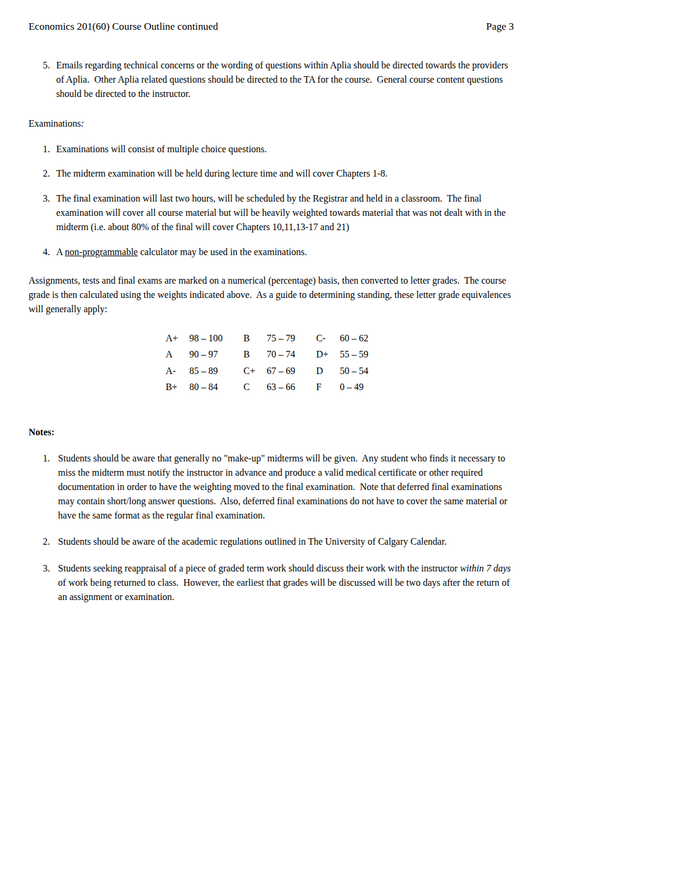Economics 201(60) Course Outline continued Page 3
Emails regarding technical concerns or the wording of questions within Aplia should be directed towards the providers of Aplia. Other Aplia related questions should be directed to the TA for the course. General course content questions should be directed to the instructor.
Examinations:
Examinations will consist of multiple choice questions.
The midterm examination will be held during lecture time and will cover Chapters 1-8.
The final examination will last two hours, will be scheduled by the Registrar and held in a classroom. The final examination will cover all course material but will be heavily weighted towards material that was not dealt with in the midterm (i.e. about 80% of the final will cover Chapters 10,11,13-17 and 21)
A non-programmable calculator may be used in the examinations.
Assignments, tests and final exams are marked on a numerical (percentage) basis, then converted to letter grades. The course grade is then calculated using the weights indicated above. As a guide to determining standing, these letter grade equivalences will generally apply:
| A+ | 98 – 100 | B | 75 – 79 | C- | 60 – 62 |
| A | 90 – 97 | B | 70 – 74 | D+ | 55 – 59 |
| A- | 85 – 89 | C+ | 67 – 69 | D | 50 – 54 |
| B+ | 80 – 84 | C | 63 – 66 | F | 0 – 49 |
Notes:
Students should be aware that generally no "make-up" midterms will be given. Any student who finds it necessary to miss the midterm must notify the instructor in advance and produce a valid medical certificate or other required documentation in order to have the weighting moved to the final examination. Note that deferred final examinations may contain short/long answer questions. Also, deferred final examinations do not have to cover the same material or have the same format as the regular final examination.
Students should be aware of the academic regulations outlined in The University of Calgary Calendar.
Students seeking reappraisal of a piece of graded term work should discuss their work with the instructor within 7 days of work being returned to class. However, the earliest that grades will be discussed will be two days after the return of an assignment or examination.